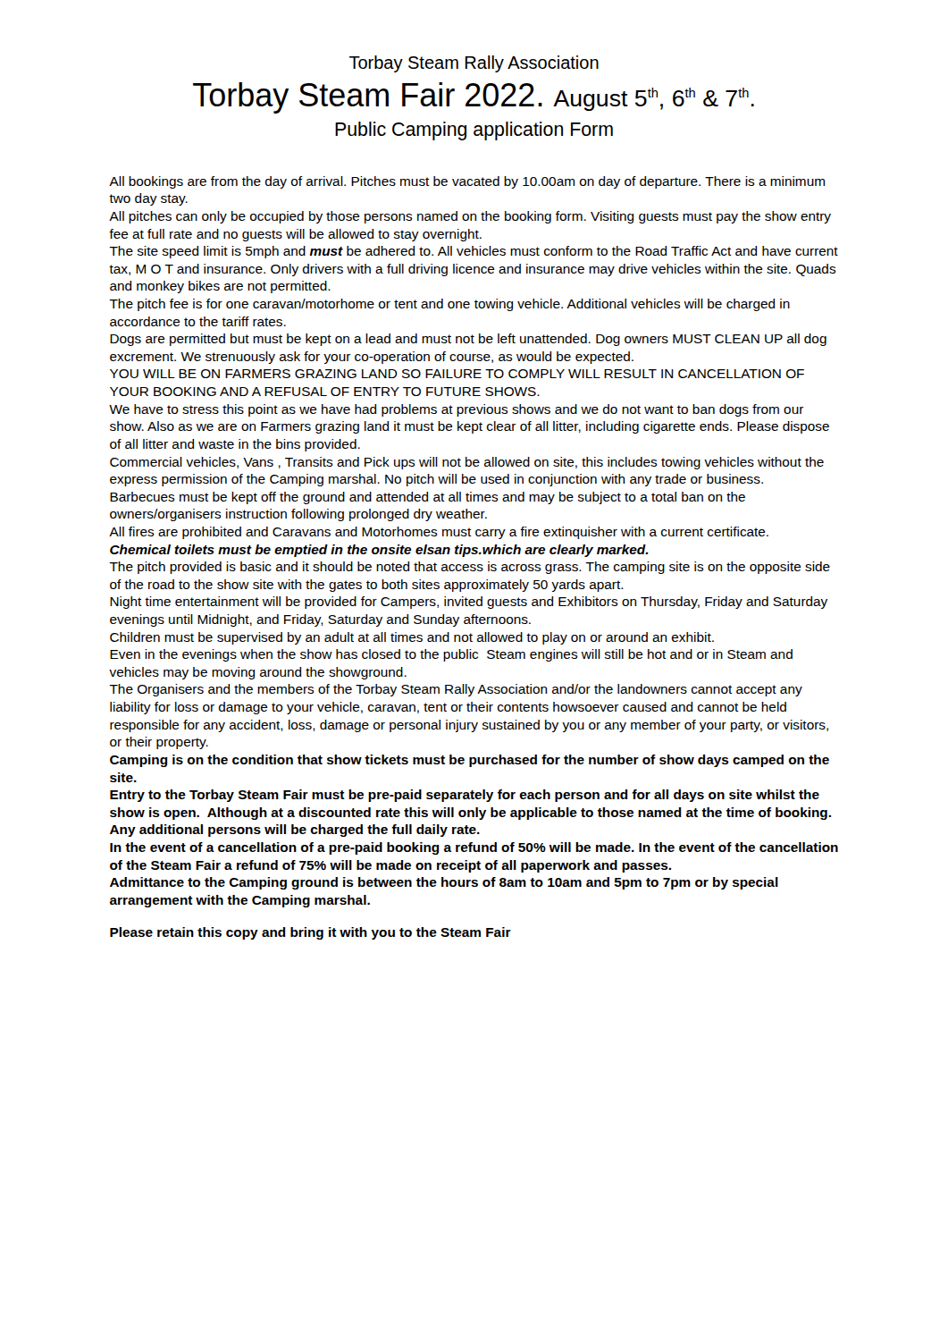Torbay Steam Rally Association
Torbay Steam Fair 2022. August 5th, 6th & 7th.
Public Camping application Form
All bookings are from the day of arrival. Pitches must be vacated by 10.00am on day of departure. There is a minimum two day stay.
All pitches can only be occupied by those persons named on the booking form. Visiting guests must pay the show entry fee at full rate and no guests will be allowed to stay overnight.
The site speed limit is 5mph and must be adhered to. All vehicles must conform to the Road Traffic Act and have current tax, M O T and insurance. Only drivers with a full driving licence and insurance may drive vehicles within the site. Quads and monkey bikes are not permitted.
The pitch fee is for one caravan/motorhome or tent and one towing vehicle. Additional vehicles will be charged in accordance to the tariff rates.
Dogs are permitted but must be kept on a lead and must not be left unattended. Dog owners MUST CLEAN UP all dog excrement. We strenuously ask for your co-operation of course, as would be expected.
YOU WILL BE ON FARMERS GRAZING LAND SO FAILURE TO COMPLY WILL RESULT IN CANCELLATION OF YOUR BOOKING AND A REFUSAL OF ENTRY TO FUTURE SHOWS.
We have to stress this point as we have had problems at previous shows and we do not want to ban dogs from our show. Also as we are on Farmers grazing land it must be kept clear of all litter, including cigarette ends. Please dispose of all litter and waste in the bins provided.
Commercial vehicles, Vans , Transits and Pick ups will not be allowed on site, this includes towing vehicles without the express permission of the Camping marshal. No pitch will be used in conjunction with any trade or business.
Barbecues must be kept off the ground and attended at all times and may be subject to a total ban on the owners/organisers instruction following prolonged dry weather.
All fires are prohibited and Caravans and Motorhomes must carry a fire extinquisher with a current certificate.
Chemical toilets must be emptied in the onsite elsan tips.which are clearly marked.
The pitch provided is basic and it should be noted that access is across grass. The camping site is on the opposite side of the road to the show site with the gates to both sites approximately 50 yards apart.
Night time entertainment will be provided for Campers, invited guests and Exhibitors on Thursday, Friday and Saturday evenings until Midnight, and Friday, Saturday and Sunday afternoons.
Children must be supervised by an adult at all times and not allowed to play on or around an exhibit.
Even in the evenings when the show has closed to the public Steam engines will still be hot and or in Steam and vehicles may be moving around the showground.
The Organisers and the members of the Torbay Steam Rally Association and/or the landowners cannot accept any liability for loss or damage to your vehicle, caravan, tent or their contents howsoever caused and cannot be held responsible for any accident, loss, damage or personal injury sustained by you or any member of your party, or visitors, or their property.
Camping is on the condition that show tickets must be purchased for the number of show days camped on the site.
Entry to the Torbay Steam Fair must be pre-paid separately for each person and for all days on site whilst the show is open. Although at a discounted rate this will only be applicable to those named at the time of booking. Any additional persons will be charged the full daily rate.
In the event of a cancellation of a pre-paid booking a refund of 50% will be made. In the event of the cancellation of the Steam Fair a refund of 75% will be made on receipt of all paperwork and passes.
Admittance to the Camping ground is between the hours of 8am to 10am and 5pm to 7pm or by special arrangement with the Camping marshal.
Please retain this copy and bring it with you to the Steam Fair